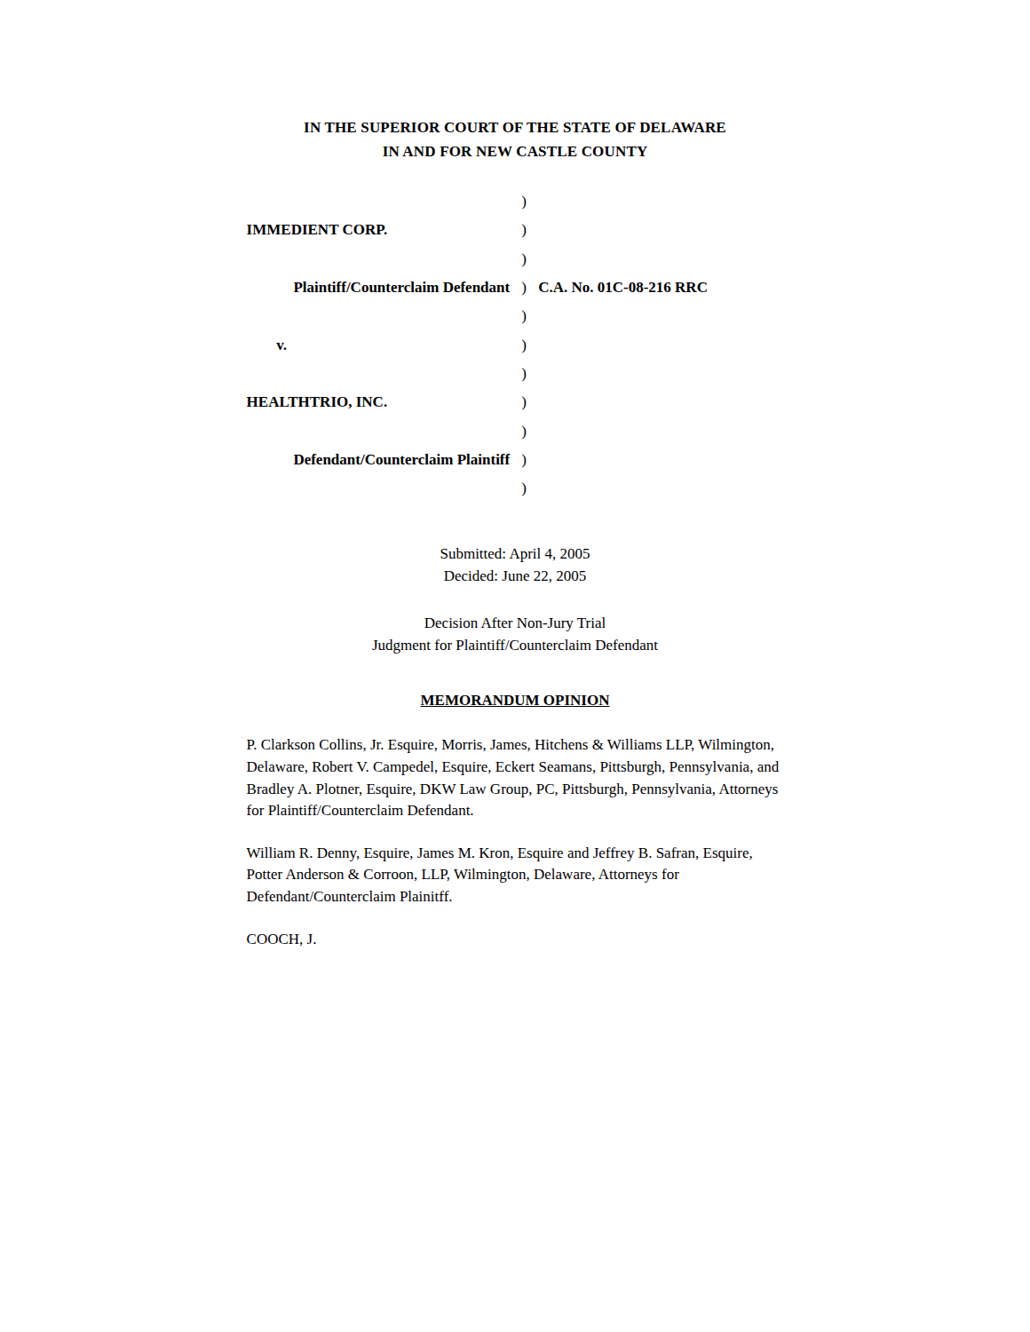IN THE SUPERIOR COURT OF THE STATE OF DELAWARE IN AND FOR NEW CASTLE COUNTY
| | ) | |
| IMMEDIENT CORP. | ) | |
| | ) | |
| Plaintiff/Counterclaim Defendant | ) | C.A. No. 01C-08-216 RRC |
| | ) | |
| v. | ) | |
| | ) | |
| HEALTHTRIO, INC. | ) | |
| | ) | |
| Defendant/Counterclaim Plaintiff | ) | |
| | ) | |
Submitted: April 4, 2005 Decided: June 22, 2005
Decision After Non-Jury Trial Judgment for Plaintiff/Counterclaim Defendant
MEMORANDUM OPINION
P. Clarkson Collins, Jr. Esquire, Morris, James, Hitchens & Williams LLP, Wilmington, Delaware, Robert V. Campedel, Esquire, Eckert Seamans, Pittsburgh, Pennsylvania, and Bradley A. Plotner, Esquire, DKW Law Group, PC, Pittsburgh, Pennsylvania, Attorneys for Plaintiff/Counterclaim Defendant.
William R. Denny, Esquire, James M. Kron, Esquire and Jeffrey B. Safran, Esquire, Potter Anderson & Corroon, LLP, Wilmington, Delaware, Attorneys for Defendant/Counterclaim Plainitff.
COOCH, J.